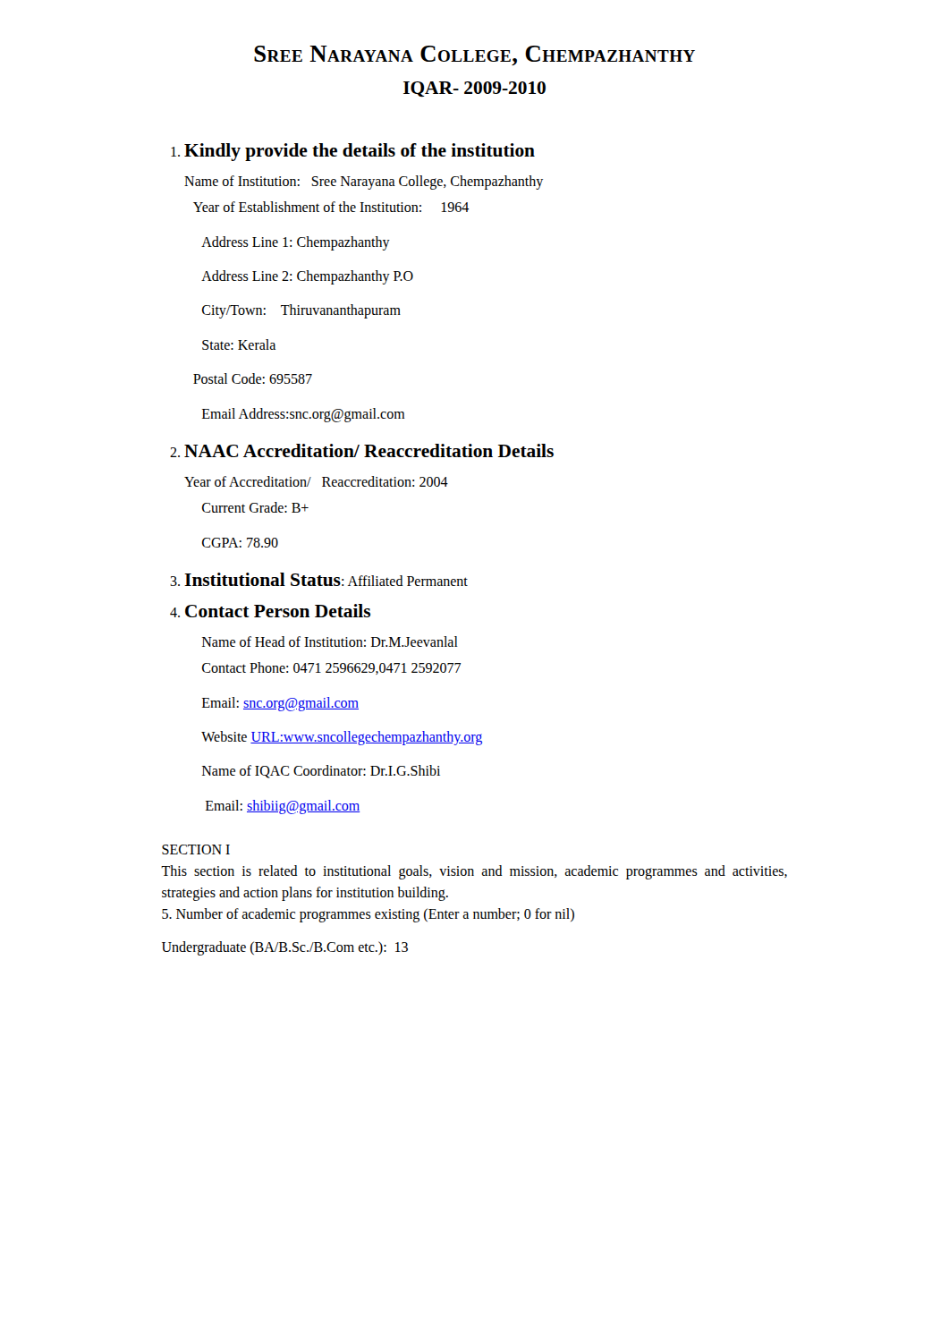Sree Narayana College, Chempazhanthy
IQAR- 2009-2010
Kindly provide the details of the institution
Name of Institution: Sree Narayana College, Chempazhanthy
Year of Establishment of the Institution: 1964
Address Line 1: Chempazhanthy
Address Line 2: Chempazhanthy P.O
City/Town: Thiruvananthapuram
State: Kerala
Postal Code: 695587
Email Address:snc.org@gmail.com
NAAC Accreditation/ Reaccreditation Details
Year of Accreditation/ Reaccreditation: 2004
Current Grade: B+
CGPA: 78.90
Institutional Status: Affiliated Permanent
Contact Person Details
Name of Head of Institution: Dr.M.Jeevanlal
Contact Phone: 0471 2596629,0471 2592077
Email: snc.org@gmail.com
Website URL:www.sncollegechempazhanthy.org
Name of IQAC Coordinator: Dr.I.G.Shibi
Email: shibiig@gmail.com
SECTION I
This section is related to institutional goals, vision and mission, academic programmes and activities, strategies and action plans for institution building.
5. Number of academic programmes existing (Enter a number; 0 for nil)
Undergraduate (BA/B.Sc./B.Com etc.): 13